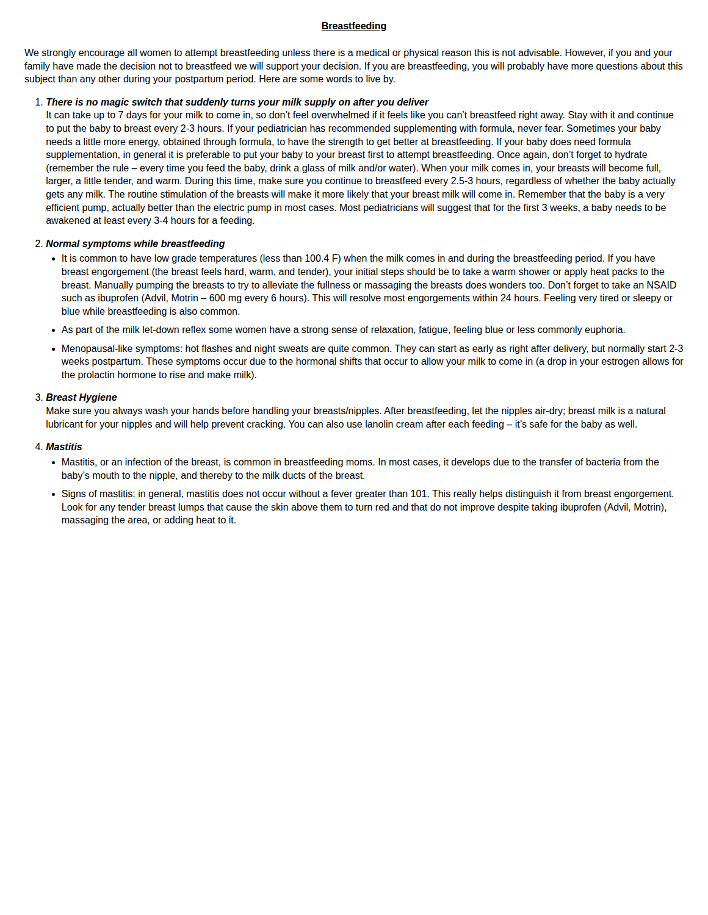Breastfeeding
We strongly encourage all women to attempt breastfeeding unless there is a medical or physical reason this is not advisable. However, if you and your family have made the decision not to breastfeed we will support your decision. If you are breastfeeding, you will probably have more questions about this subject than any other during your postpartum period. Here are some words to live by.
There is no magic switch that suddenly turns your milk supply on after you deliver
It can take up to 7 days for your milk to come in, so don’t feel overwhelmed if it feels like you can’t breastfeed right away. Stay with it and continue to put the baby to breast every 2-3 hours. If your pediatrician has recommended supplementing with formula, never fear. Sometimes your baby needs a little more energy, obtained through formula, to have the strength to get better at breastfeeding. If your baby does need formula supplementation, in general it is preferable to put your baby to your breast first to attempt breastfeeding. Once again, don’t forget to hydrate (remember the rule – every time you feed the baby, drink a glass of milk and/or water). When your milk comes in, your breasts will become full, larger, a little tender, and warm. During this time, make sure you continue to breastfeed every 2.5-3 hours, regardless of whether the baby actually gets any milk. The routine stimulation of the breasts will make it more likely that your breast milk will come in. Remember that the baby is a very efficient pump, actually better than the electric pump in most cases. Most pediatricians will suggest that for the first 3 weeks, a baby needs to be awakened at least every 3-4 hours for a feeding.
Normal symptoms while breastfeeding
It is common to have low grade temperatures (less than 100.4 F) when the milk comes in and during the breastfeeding period. If you have breast engorgement (the breast feels hard, warm, and tender), your initial steps should be to take a warm shower or apply heat packs to the breast. Manually pumping the breasts to try to alleviate the fullness or massaging the breasts does wonders too. Don’t forget to take an NSAID such as ibuprofen (Advil, Motrin – 600 mg every 6 hours). This will resolve most engorgements within 24 hours. Feeling very tired or sleepy or blue while breastfeeding is also common.
As part of the milk let-down reflex some women have a strong sense of relaxation, fatigue, feeling blue or less commonly euphoria.
Menopausal-like symptoms: hot flashes and night sweats are quite common. They can start as early as right after delivery, but normally start 2-3 weeks postpartum. These symptoms occur due to the hormonal shifts that occur to allow your milk to come in (a drop in your estrogen allows for the prolactin hormone to rise and make milk).
Breast Hygiene
Make sure you always wash your hands before handling your breasts/nipples. After breastfeeding, let the nipples air-dry; breast milk is a natural lubricant for your nipples and will help prevent cracking. You can also use lanolin cream after each feeding – it’s safe for the baby as well.
Mastitis
Mastitis, or an infection of the breast, is common in breastfeeding moms. In most cases, it develops due to the transfer of bacteria from the baby’s mouth to the nipple, and thereby to the milk ducts of the breast.
Signs of mastitis: in general, mastitis does not occur without a fever greater than 101. This really helps distinguish it from breast engorgement. Look for any tender breast lumps that cause the skin above them to turn red and that do not improve despite taking ibuprofen (Advil, Motrin), massaging the area, or adding heat to it.